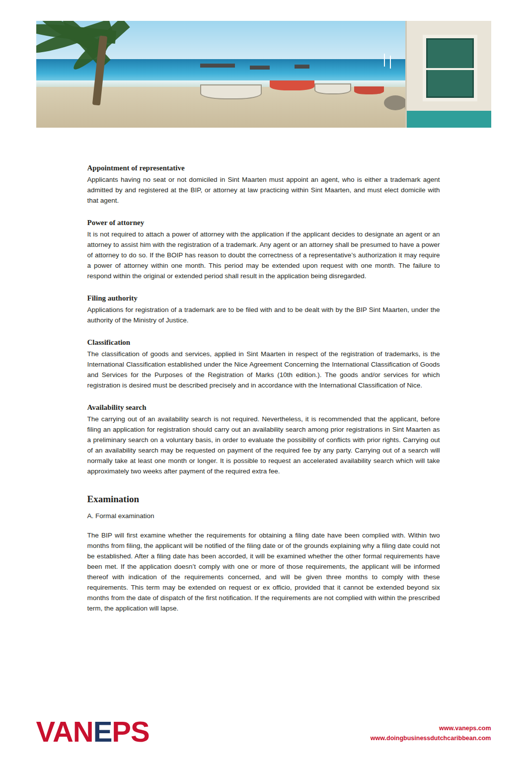Appointment of representative
Applicants having no seat or not domiciled in Sint Maarten must appoint an agent, who is either a trademark agent admitted by and registered at the BIP, or attorney at law practicing within Sint Maarten, and must elect domicile with that agent.
Power of attorney
It is not required to attach a power of attorney with the application if the applicant decides to designate an agent or an attorney to assist him with the registration of a trademark. Any agent or an attorney shall be presumed to have a power of attorney to do so. If the BOIP has reason to doubt the correctness of a representative’s authorization it may require a power of attorney within one month. This period may be extended upon request with one month. The failure to respond within the original or extended period shall result in the application being disregarded.
Filing authority
Applications for registration of a trademark are to be filed with and to be dealt with by the BIP Sint Maarten, under the authority of the Ministry of Justice.
Classification
The classification of goods and services, applied in Sint Maarten in respect of the registration of trademarks, is the International Classification established under the Nice Agreement Concerning the International Classification of Goods and Services for the Purposes of the Registration of Marks (10th edition.). The goods and/or services for which registration is desired must be described precisely and in accordance with the International Classification of Nice.
Availability search
The carrying out of an availability search is not required. Nevertheless, it is recommended that the applicant, before filing an application for registration should carry out an availability search among prior registrations in Sint Maarten as a preliminary search on a voluntary basis, in order to evaluate the possibility of conflicts with prior rights. Carrying out of an availability search may be requested on payment of the required fee by any party. Carrying out of a search will normally take at least one month or longer. It is possible to request an accelerated availability search which will take approximately two weeks after payment of the required extra fee.
Examination
A. Formal examination
The BIP will first examine whether the requirements for obtaining a filing date have been complied with. Within two months from filing, the applicant will be notified of the filing date or of the grounds explaining why a filing date could not be established. After a filing date has been accorded, it will be examined whether the other formal requirements have been met. If the application doesn’t comply with one or more of those requirements, the applicant will be informed thereof with indication of the requirements concerned, and will be given three months to comply with these requirements. This term may be extended on request or ex officio, provided that it cannot be extended beyond six months from the date of dispatch of the first notification. If the requirements are not complied with within the prescribed term, the application will lapse.
VAN EPS
www.vaneps.com
www.doingbusinessdutchcaribbean.com